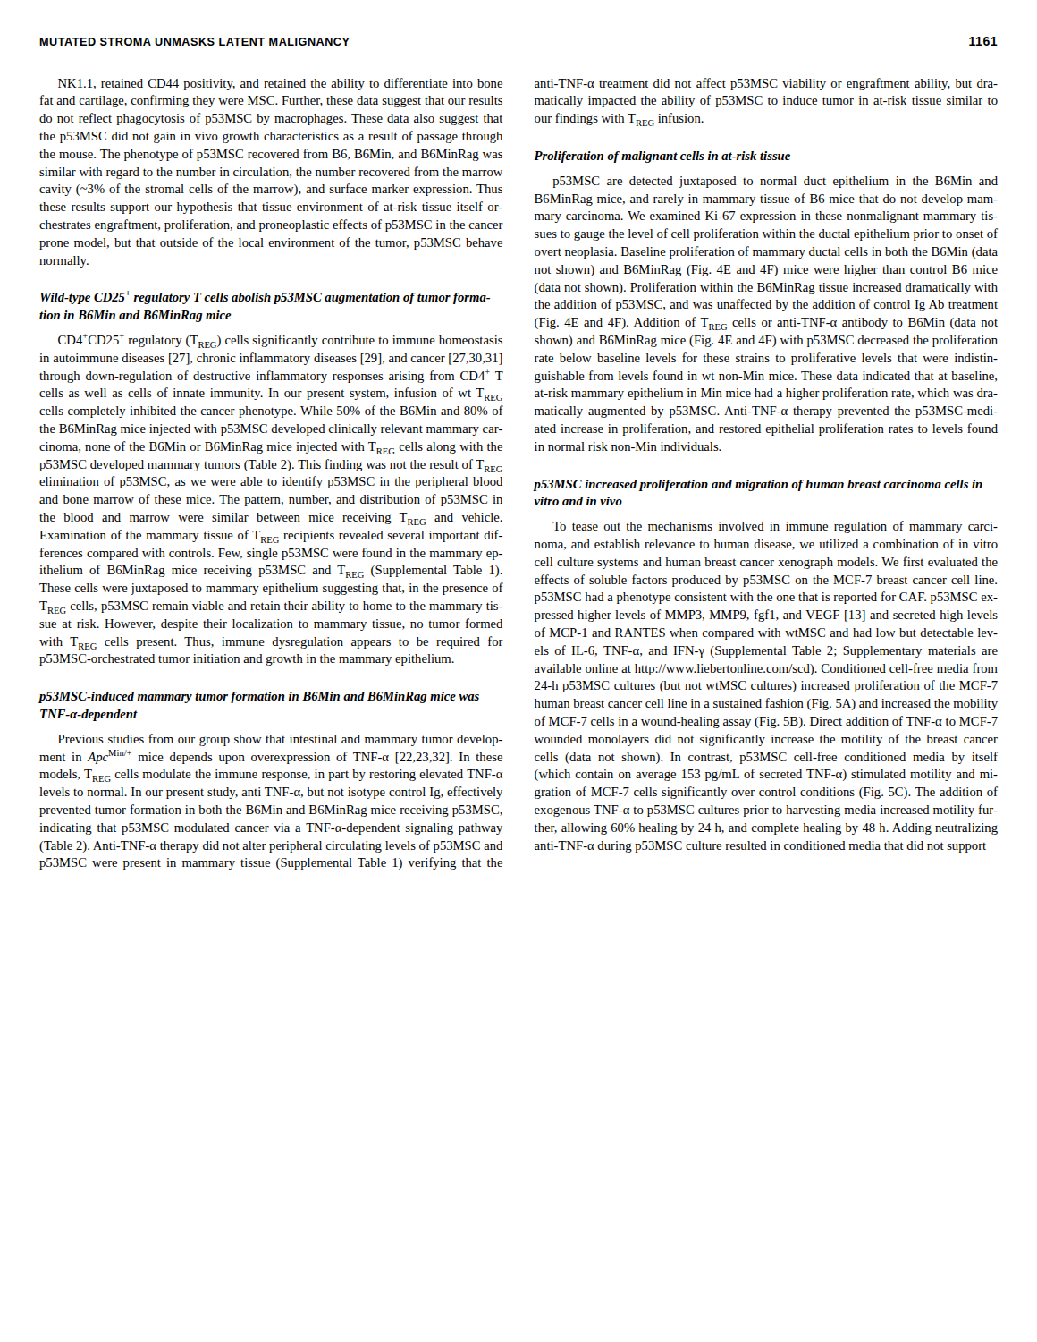Mutated stroma unmasks latent malignancy 1161
NK1.1, retained CD44 positivity, and retained the ability to differentiate into bone fat and cartilage, confirming they were MSC. Further, these data suggest that our results do not reflect phagocytosis of p53MSC by macrophages. These data also suggest that the p53MSC did not gain in vivo growth characteristics as a result of passage through the mouse. The phenotype of p53MSC recovered from B6, B6Min, and B6MinRag was similar with regard to the number in circulation, the number recovered from the marrow cavity (~3% of the stromal cells of the marrow), and surface marker expression. Thus these results support our hypothesis that tissue environment of at-risk tissue itself orchestrates engraftment, proliferation, and proneoplastic effects of p53MSC in the cancer prone model, but that outside of the local environment of the tumor, p53MSC behave normally.
Wild-type CD25+ regulatory T cells abolish p53MSC augmentation of tumor formation in B6Min and B6MinRag mice
CD4+CD25+ regulatory (TREG) cells significantly contribute to immune homeostasis in autoimmune diseases [27], chronic inflammatory diseases [29], and cancer [27,30,31] through down-regulation of destructive inflammatory responses arising from CD4+ T cells as well as cells of innate immunity. In our present system, infusion of wt TREG cells completely inhibited the cancer phenotype. While 50% of the B6Min and 80% of the B6MinRag mice injected with p53MSC developed clinically relevant mammary carcinoma, none of the B6Min or B6MinRag mice injected with TREG cells along with the p53MSC developed mammary tumors (Table 2). This finding was not the result of TREG elimination of p53MSC, as we were able to identify p53MSC in the peripheral blood and bone marrow of these mice. The pattern, number, and distribution of p53MSC in the blood and marrow were similar between mice receiving TREG and vehicle. Examination of the mammary tissue of TREG recipients revealed several important differences compared with controls. Few, single p53MSC were found in the mammary epithelium of B6MinRag mice receiving p53MSC and TREG (Supplemental Table 1). These cells were juxtaposed to mammary epithelium suggesting that, in the presence of TREG cells, p53MSC remain viable and retain their ability to home to the mammary tissue at risk. However, despite their localization to mammary tissue, no tumor formed with TREG cells present. Thus, immune dysregulation appears to be required for p53MSC-orchestrated tumor initiation and growth in the mammary epithelium.
p53MSC-induced mammary tumor formation in B6Min and B6MinRag mice was TNF-α-dependent
Previous studies from our group show that intestinal and mammary tumor development in ApcMin/+ mice depends upon overexpression of TNF-α [22,23,32]. In these models, TREG cells modulate the immune response, in part by restoring elevated TNF-α levels to normal. In our present study, anti TNF-α, but not isotype control Ig, effectively prevented tumor formation in both the B6Min and B6MinRag mice receiving p53MSC, indicating that p53MSC modulated cancer via a TNF-α-dependent signaling pathway (Table 2). Anti-TNF-α therapy did not alter peripheral circulating levels of p53MSC and p53MSC were present in mammary tissue (Supplemental Table 1) verifying that the anti-TNF-α treatment did not affect p53MSC viability or engraftment ability, but dramatically impacted the ability of p53MSC to induce tumor in at-risk tissue similar to our findings with TREG infusion.
Proliferation of malignant cells in at-risk tissue
p53MSC are detected juxtaposed to normal duct epithelium in the B6Min and B6MinRag mice, and rarely in mammary tissue of B6 mice that do not develop mammary carcinoma. We examined Ki-67 expression in these nonmalignant mammary tissues to gauge the level of cell proliferation within the ductal epithelium prior to onset of overt neoplasia. Baseline proliferation of mammary ductal cells in both the B6Min (data not shown) and B6MinRag (Fig. 4E and 4F) mice were higher than control B6 mice (data not shown). Proliferation within the B6MinRag tissue increased dramatically with the addition of p53MSC, and was unaffected by the addition of control Ig Ab treatment (Fig. 4E and 4F). Addition of TREG cells or anti-TNF-α antibody to B6Min (data not shown) and B6MinRag mice (Fig. 4E and 4F) with p53MSC decreased the proliferation rate below baseline levels for these strains to proliferative levels that were indistinguishable from levels found in wt non-Min mice. These data indicated that at baseline, at-risk mammary epithelium in Min mice had a higher proliferation rate, which was dramatically augmented by p53MSC. Anti-TNF-α therapy prevented the p53MSC-mediated increase in proliferation, and restored epithelial proliferation rates to levels found in normal risk non-Min individuals.
p53MSC increased proliferation and migration of human breast carcinoma cells in vitro and in vivo
To tease out the mechanisms involved in immune regulation of mammary carcinoma, and establish relevance to human disease, we utilized a combination of in vitro cell culture systems and human breast cancer xenograph models. We first evaluated the effects of soluble factors produced by p53MSC on the MCF-7 breast cancer cell line. p53MSC had a phenotype consistent with the one that is reported for CAF. p53MSC expressed higher levels of MMP3, MMP9, fgf1, and VEGF [13] and secreted high levels of MCP-1 and RANTES when compared with wtMSC and had low but detectable levels of IL-6, TNF-α, and IFN-γ (Supplemental Table 2; Supplementary materials are available online at http://www.liebertonline.com/scd). Conditioned cell-free media from 24-h p53MSC cultures (but not wtMSC cultures) increased proliferation of the MCF-7 human breast cancer cell line in a sustained fashion (Fig. 5A) and increased the mobility of MCF-7 cells in a wound-healing assay (Fig. 5B). Direct addition of TNF-α to MCF-7 wounded monolayers did not significantly increase the motility of the breast cancer cells (data not shown). In contrast, p53MSC cell-free conditioned media by itself (which contain on average 153 pg/mL of secreted TNF-α) stimulated motility and migration of MCF-7 cells significantly over control conditions (Fig. 5C). The addition of exogenous TNF-α to p53MSC cultures prior to harvesting media increased motility further, allowing 60% healing by 24 h, and complete healing by 48 h. Adding neutralizing anti-TNF-α during p53MSC culture resulted in conditioned media that did not support